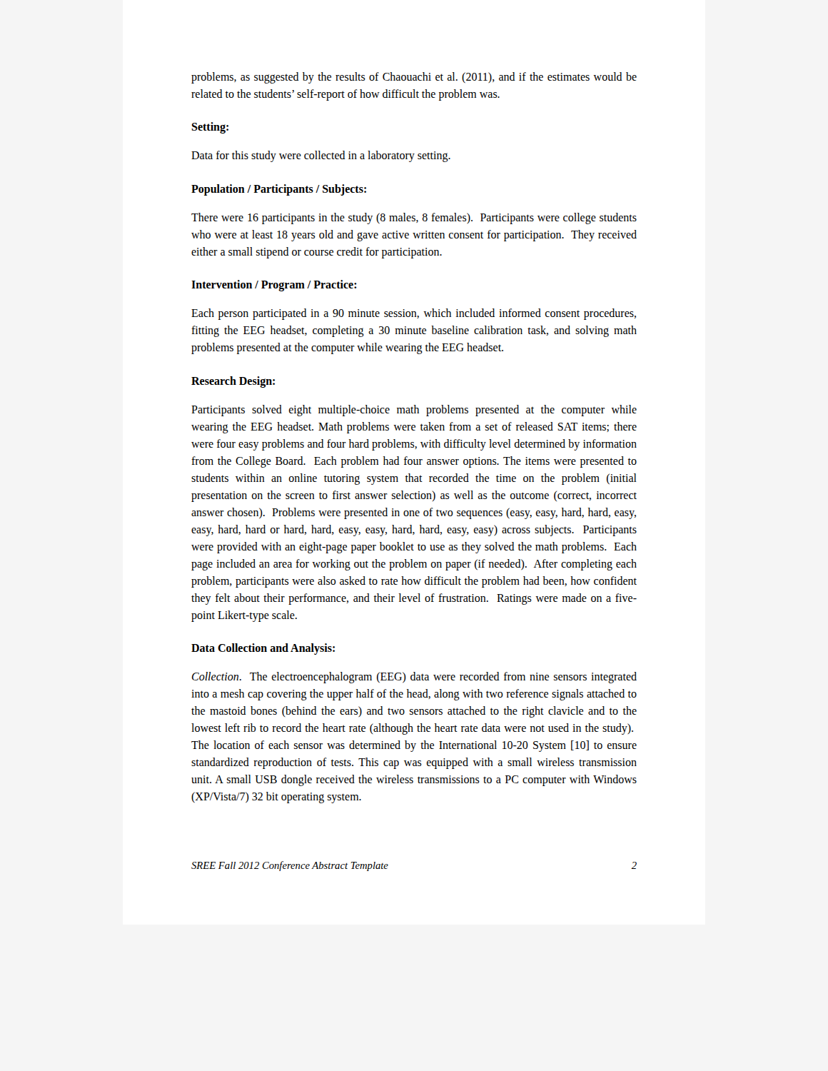problems, as suggested by the results of Chaouachi et al. (2011), and if the estimates would be related to the students’ self-report of how difficult the problem was.
Setting:
Data for this study were collected in a laboratory setting.
Population / Participants / Subjects:
There were 16 participants in the study (8 males, 8 females). Participants were college students who were at least 18 years old and gave active written consent for participation. They received either a small stipend or course credit for participation.
Intervention / Program / Practice:
Each person participated in a 90 minute session, which included informed consent procedures, fitting the EEG headset, completing a 30 minute baseline calibration task, and solving math problems presented at the computer while wearing the EEG headset.
Research Design:
Participants solved eight multiple-choice math problems presented at the computer while wearing the EEG headset. Math problems were taken from a set of released SAT items; there were four easy problems and four hard problems, with difficulty level determined by information from the College Board. Each problem had four answer options. The items were presented to students within an online tutoring system that recorded the time on the problem (initial presentation on the screen to first answer selection) as well as the outcome (correct, incorrect answer chosen). Problems were presented in one of two sequences (easy, easy, hard, hard, easy, easy, hard, hard or hard, hard, easy, easy, hard, hard, easy, easy) across subjects. Participants were provided with an eight-page paper booklet to use as they solved the math problems. Each page included an area for working out the problem on paper (if needed). After completing each problem, participants were also asked to rate how difficult the problem had been, how confident they felt about their performance, and their level of frustration. Ratings were made on a five-point Likert-type scale.
Data Collection and Analysis:
Collection. The electroencephalogram (EEG) data were recorded from nine sensors integrated into a mesh cap covering the upper half of the head, along with two reference signals attached to the mastoid bones (behind the ears) and two sensors attached to the right clavicle and to the lowest left rib to record the heart rate (although the heart rate data were not used in the study). The location of each sensor was determined by the International 10-20 System [10] to ensure standardized reproduction of tests. This cap was equipped with a small wireless transmission unit. A small USB dongle received the wireless transmissions to a PC computer with Windows (XP/Vista/7) 32 bit operating system.
SREE Fall 2012 Conference Abstract Template 2